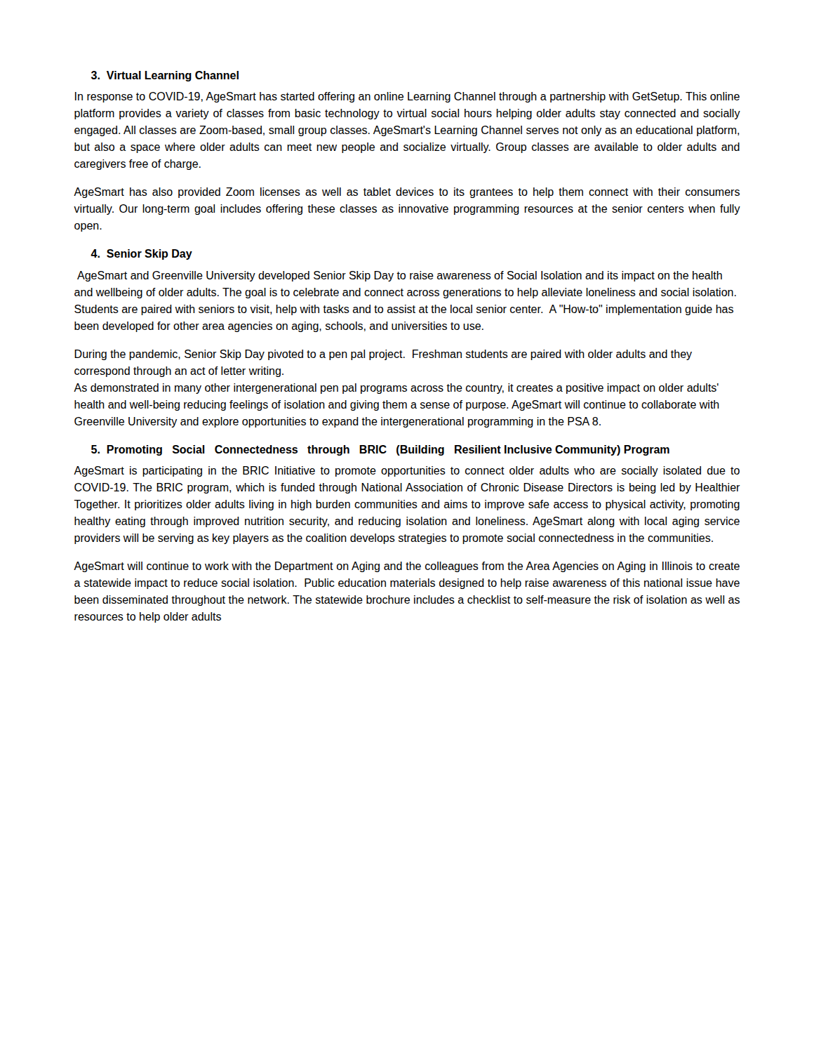3. Virtual Learning Channel
In response to COVID-19, AgeSmart has started offering an online Learning Channel through a partnership with GetSetup. This online platform provides a variety of classes from basic technology to virtual social hours helping older adults stay connected and socially engaged. All classes are Zoom-based, small group classes. AgeSmart's Learning Channel serves not only as an educational platform, but also a space where older adults can meet new people and socialize virtually. Group classes are available to older adults and caregivers free of charge.
AgeSmart has also provided Zoom licenses as well as tablet devices to its grantees to help them connect with their consumers virtually. Our long-term goal includes offering these classes as innovative programming resources at the senior centers when fully open.
4. Senior Skip Day
AgeSmart and Greenville University developed Senior Skip Day to raise awareness of Social Isolation and its impact on the health and wellbeing of older adults. The goal is to celebrate and connect across generations to help alleviate loneliness and social isolation. Students are paired with seniors to visit, help with tasks and to assist at the local senior center. A "How-to" implementation guide has been developed for other area agencies on aging, schools, and universities to use.
During the pandemic, Senior Skip Day pivoted to a pen pal project. Freshman students are paired with older adults and they correspond through an act of letter writing.
As demonstrated in many other intergenerational pen pal programs across the country, it creates a positive impact on older adults' health and well-being reducing feelings of isolation and giving them a sense of purpose. AgeSmart will continue to collaborate with Greenville University and explore opportunities to expand the intergenerational programming in the PSA 8.
5. Promoting Social Connectedness through BRIC (Building Resilient Inclusive Community) Program
AgeSmart is participating in the BRIC Initiative to promote opportunities to connect older adults who are socially isolated due to COVID-19. The BRIC program, which is funded through National Association of Chronic Disease Directors is being led by Healthier Together. It prioritizes older adults living in high burden communities and aims to improve safe access to physical activity, promoting healthy eating through improved nutrition security, and reducing isolation and loneliness. AgeSmart along with local aging service providers will be serving as key players as the coalition develops strategies to promote social connectedness in the communities.
AgeSmart will continue to work with the Department on Aging and the colleagues from the Area Agencies on Aging in Illinois to create a statewide impact to reduce social isolation. Public education materials designed to help raise awareness of this national issue have been disseminated throughout the network. The statewide brochure includes a checklist to self-measure the risk of isolation as well as resources to help older adults